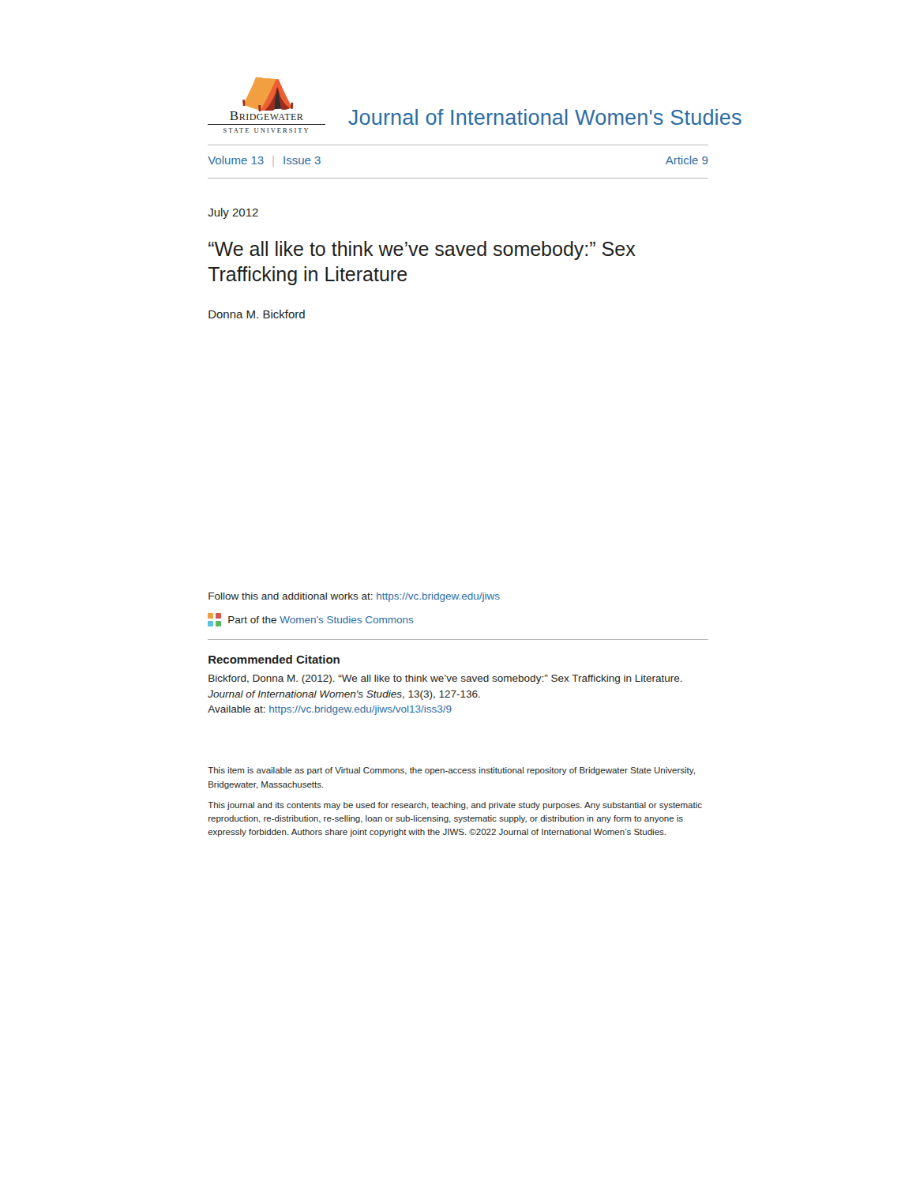⛺
Bridgewater
State University
Journal of International Women's Studies
Volume 13|Issue 3
Article 9
July 2012
“We all like to think we’ve saved somebody:” Sex Trafficking in Literature
Donna M. Bickford
Follow this and additional works at: https://vc.bridgew.edu/jiws
Part of the Women's Studies Commons
Recommended Citation
Bickford, Donna M. (2012). “We all like to think we’ve saved somebody:” Sex Trafficking in Literature. Journal of International Women's Studies, 13(3), 127-136.
Available at: https://vc.bridgew.edu/jiws/vol13/iss3/9
This item is available as part of Virtual Commons, the open-access institutional repository of Bridgewater State University, Bridgewater, Massachusetts.
This journal and its contents may be used for research, teaching, and private study purposes. Any substantial or systematic reproduction, re-distribution, re-selling, loan or sub-licensing, systematic supply, or distribution in any form to anyone is expressly forbidden. Authors share joint copyright with the JIWS. ©2022 Journal of International Women’s Studies.